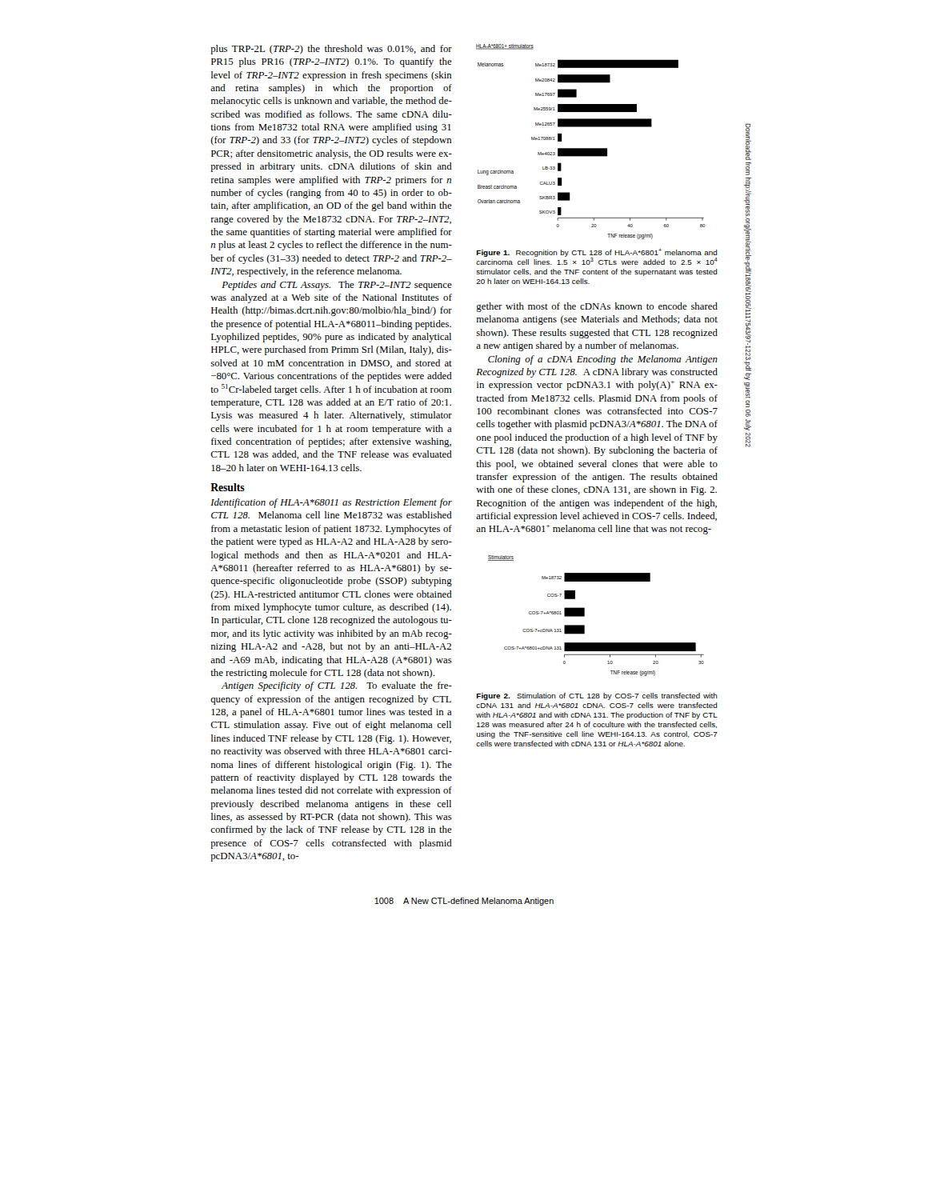Downloaded from http://rupress.org/jem/article-pdf/188/6/1005/1117543/97-1223.pdf by guest on 06 July 2022
plus TRP-2L (TRP-2) the threshold was 0.01%, and for PR15 plus PR16 (TRP-2–INT2) 0.1%. To quantify the level of TRP-2–INT2 expression in fresh specimens (skin and retina samples) in which the proportion of melanocytic cells is unknown and variable, the method described was modified as follows. The same cDNA dilutions from Me18732 total RNA were amplified using 31 (for TRP-2) and 33 (for TRP-2–INT2) cycles of stepdown PCR; after densitometric analysis, the OD results were expressed in arbitrary units. cDNA dilutions of skin and retina samples were amplified with TRP-2 primers for n number of cycles (ranging from 40 to 45) in order to obtain, after amplification, an OD of the gel band within the range covered by the Me18732 cDNA. For TRP-2–INT2, the same quantities of starting material were amplified for n plus at least 2 cycles to reflect the difference in the number of cycles (31–33) needed to detect TRP-2 and TRP-2–INT2, respectively, in the reference melanoma.
Peptides and CTL Assays. The TRP-2–INT2 sequence was analyzed at a Web site of the National Institutes of Health (http://bimas.dcrt.nih.gov:80/molbio/hla_bind/) for the presence of potential HLA-A*68011–binding peptides. Lyophilized peptides, 90% pure as indicated by analytical HPLC, were purchased from Primm Srl (Milan, Italy), dissolved at 10 mM concentration in DMSO, and stored at −80°C. Various concentrations of the peptides were added to 51Cr-labeled target cells. After 1 h of incubation at room temperature, CTL 128 was added at an E/T ratio of 20:1. Lysis was measured 4 h later. Alternatively, stimulator cells were incubated for 1 h at room temperature with a fixed concentration of peptides; after extensive washing, CTL 128 was added, and the TNF release was evaluated 18–20 h later on WEHI-164.13 cells.
Results
Identification of HLA-A*68011 as Restriction Element for CTL 128. Melanoma cell line Me18732 was established from a metastatic lesion of patient 18732. Lymphocytes of the patient were typed as HLA-A2 and HLA-A28 by serological methods and then as HLA-A*0201 and HLA-A*68011 (hereafter referred to as HLA-A*6801) by sequence-specific oligonucleotide probe (SSOP) subtyping (25). HLA-restricted antitumor CTL clones were obtained from mixed lymphocyte tumor culture, as described (14). In particular, CTL clone 128 recognized the autologous tumor, and its lytic activity was inhibited by an mAb recognizing HLA-A2 and -A28, but not by an anti–HLA-A2 and -A69 mAb, indicating that HLA-A28 (A*6801) was the restricting molecule for CTL 128 (data not shown).
Antigen Specificity of CTL 128. To evaluate the frequency of expression of the antigen recognized by CTL 128, a panel of HLA-A*6801 tumor lines was tested in a CTL stimulation assay. Five out of eight melanoma cell lines induced TNF release by CTL 128 (Fig. 1). However, no reactivity was observed with three HLA-A*6801 carcinoma lines of different histological origin (Fig. 1). The pattern of reactivity displayed by CTL 128 towards the melanoma lines tested did not correlate with expression of previously described melanoma antigens in these cell lines, as assessed by RT-PCR (data not shown). This was confirmed by the lack of TNF release by CTL 128 in the presence of COS-7 cells cotransfected with plasmid pcDNA3/A*6801, to-
HLA-A*6801+ stimulators Melanomas Lung carcinoma Breast carcinoma Ovarian carcinoma Me18732 Me20842 Me17697 Me2559/1 Me12657 Me17088/1 Me4023 LB-33 CALU3 SKBR3 SKOV3 0 20 40 60 80 TNF release (pg/ml)
Figure 1. Recognition by CTL 128 of HLA-A*6801+ melanoma and carcinoma cell lines. 1.5 × 103 CTLs were added to 2.5 × 104 stimulator cells, and the TNF content of the supernatant was tested 20 h later on WEHI-164.13 cells.
gether with most of the cDNAs known to encode shared melanoma antigens (see Materials and Methods; data not shown). These results suggested that CTL 128 recognized a new antigen shared by a number of melanomas.
Cloning of a cDNA Encoding the Melanoma Antigen Recognized by CTL 128. A cDNA library was constructed in expression vector pcDNA3.1 with poly(A)+ RNA extracted from Me18732 cells. Plasmid DNA from pools of 100 recombinant clones was cotransfected into COS-7 cells together with plasmid pcDNA3/A*6801. The DNA of one pool induced the production of a high level of TNF by CTL 128 (data not shown). By subcloning the bacteria of this pool, we obtained several clones that were able to transfer expression of the antigen. The results obtained with one of these clones, cDNA 131, are shown in Fig. 2. Recognition of the antigen was independent of the high, artificial expression level achieved in COS-7 cells. Indeed, an HLA-A*6801+ melanoma cell line that was not recog-
Stimulators Me18732 COS-7 COS-7+A*6801 COS-7+cDNA 131 COS-7+A*6801+cDNA 131 0 10 20 30 TNF release (pg/ml)
Figure 2. Stimulation of CTL 128 by COS-7 cells transfected with cDNA 131 and HLA-A*6801 cDNA. COS-7 cells were transfected with HLA-A*6801 and with cDNA 131. The production of TNF by CTL 128 was measured after 24 h of coculture with the transfected cells, using the TNF-sensitive cell line WEHI-164.13. As control, COS-7 cells were transfected with cDNA 131 or HLA-A*6801 alone.
1008 A New CTL-defined Melanoma Antigen